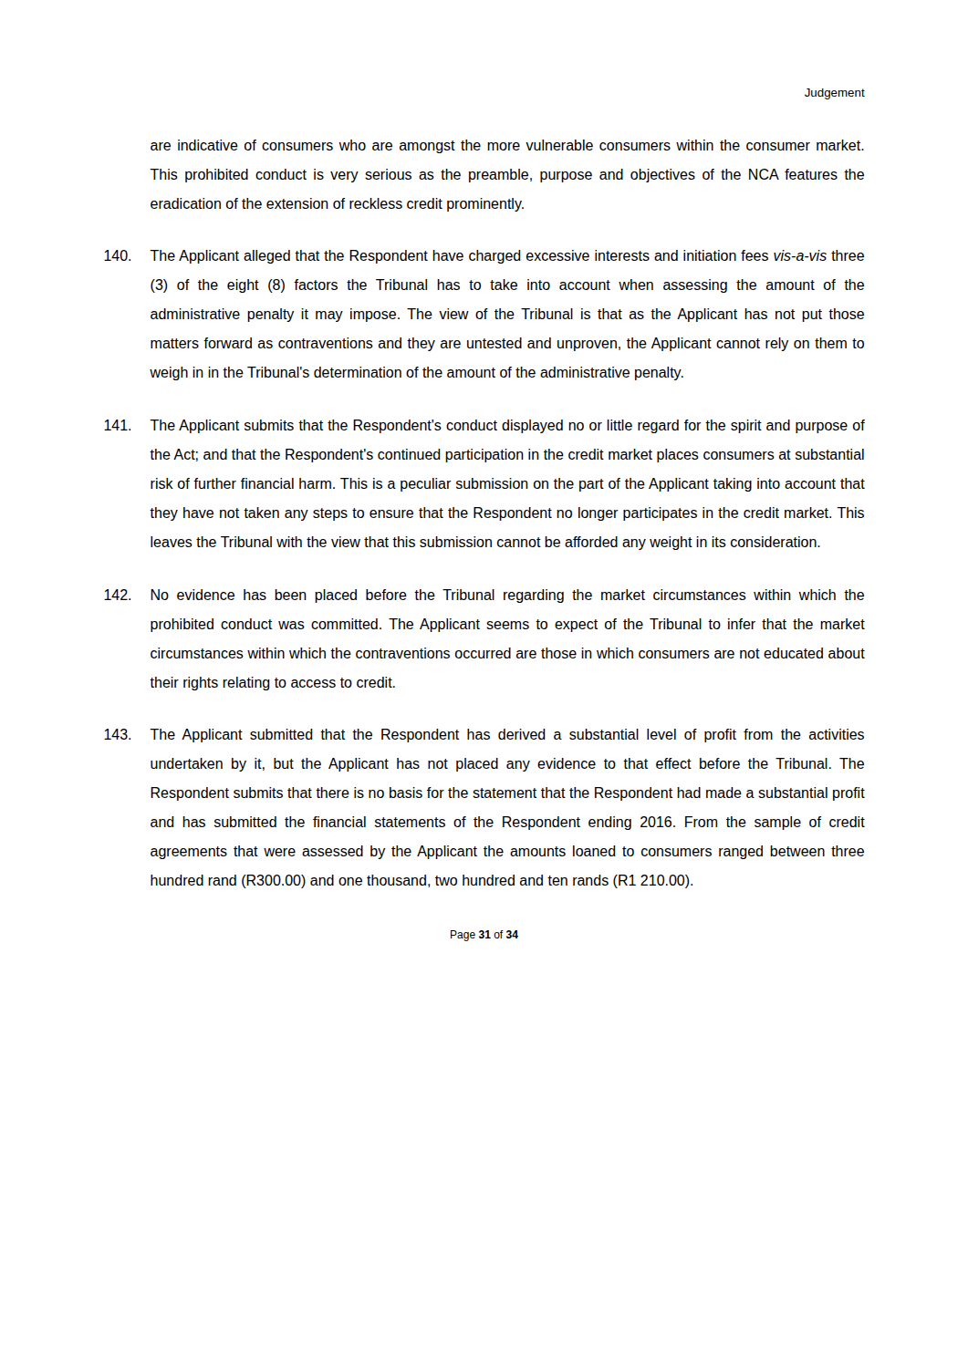Judgement
are indicative of consumers who are amongst the more vulnerable consumers within the consumer market. This prohibited conduct is very serious as the preamble, purpose and objectives of the NCA features the eradication of the extension of reckless credit prominently.
140. The Applicant alleged that the Respondent have charged excessive interests and initiation fees vis-a-vis three (3) of the eight (8) factors the Tribunal has to take into account when assessing the amount of the administrative penalty it may impose. The view of the Tribunal is that as the Applicant has not put those matters forward as contraventions and they are untested and unproven, the Applicant cannot rely on them to weigh in in the Tribunal's determination of the amount of the administrative penalty.
141. The Applicant submits that the Respondent's conduct displayed no or little regard for the spirit and purpose of the Act; and that the Respondent's continued participation in the credit market places consumers at substantial risk of further financial harm. This is a peculiar submission on the part of the Applicant taking into account that they have not taken any steps to ensure that the Respondent no longer participates in the credit market. This leaves the Tribunal with the view that this submission cannot be afforded any weight in its consideration.
142. No evidence has been placed before the Tribunal regarding the market circumstances within which the prohibited conduct was committed. The Applicant seems to expect of the Tribunal to infer that the market circumstances within which the contraventions occurred are those in which consumers are not educated about their rights relating to access to credit.
143. The Applicant submitted that the Respondent has derived a substantial level of profit from the activities undertaken by it, but the Applicant has not placed any evidence to that effect before the Tribunal. The Respondent submits that there is no basis for the statement that the Respondent had made a substantial profit and has submitted the financial statements of the Respondent ending 2016. From the sample of credit agreements that were assessed by the Applicant the amounts loaned to consumers ranged between three hundred rand (R300.00) and one thousand, two hundred and ten rands (R1 210.00).
Page 31 of 34